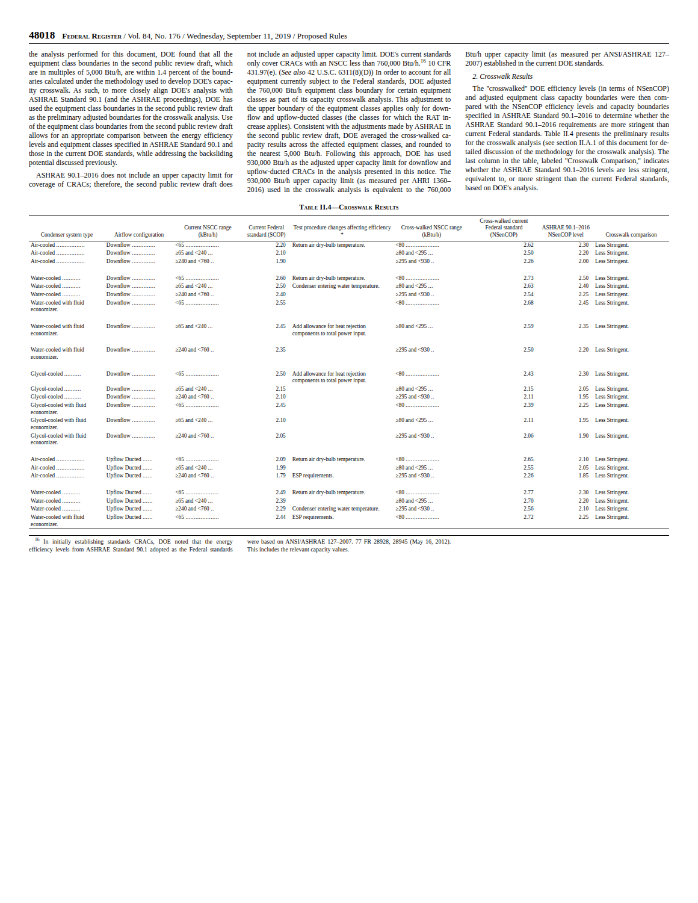48018 Federal Register / Vol. 84, No. 176 / Wednesday, September 11, 2019 / Proposed Rules
the analysis performed for this document, DOE found that all the equipment class boundaries in the second public review draft, which are in multiples of 5,000 Btu/h, are within 1.4 percent of the boundaries calculated under the methodology used to develop DOE's capacity crosswalk. As such, to more closely align DOE's analysis with ASHRAE Standard 90.1 (and the ASHRAE proceedings), DOE has used the equipment class boundaries in the second public review draft as the preliminary adjusted boundaries for the crosswalk analysis. Use of the equipment class boundaries from the second public review draft allows for an appropriate comparison between the energy efficiency levels and equipment classes specified in ASHRAE Standard 90.1 and those in the current DOE standards, while addressing the backsliding potential discussed previously.
ASHRAE 90.1–2016 does not include an upper capacity limit for coverage of CRACs; therefore, the second public review draft does not include an adjusted upper capacity limit. DOE's current standards only cover CRACs with an NSCC less than 760,000 Btu/h.16 10 CFR 431.97(e). (See also 42 U.S.C. 6311(8)(D)) In order to account for all equipment currently subject to the Federal standards, DOE adjusted the 760,000 Btu/h equipment class boundary for certain equipment classes as part of its capacity crosswalk analysis. This adjustment to the upper boundary of the equipment classes applies only for downflow and upflow-ducted classes (the classes for which the RAT increase applies). Consistent with the adjustments made by ASHRAE in the second public review draft, DOE averaged the cross-walked capacity results across the affected equipment classes, and rounded to the nearest 5,000 Btu/h. Following this approach, DOE has used 930,000 Btu/h as the adjusted upper capacity limit for downflow and upflow-ducted CRACs in the analysis presented in this notice. The 930,000 Btu/h upper capacity limit (as measured per AHRI 1360–2016) used in the crosswalk analysis is equivalent to the 760,000 Btu/h upper capacity limit (as measured per ANSI/ASHRAE 127–2007) established in the current DOE standards.
2. Crosswalk Results
The ''crosswalked'' DOE efficiency levels (in terms of NSenCOP) and adjusted equipment class capacity boundaries were then compared with the NSenCOP efficiency levels and capacity boundaries specified in ASHRAE Standard 90.1–2016 to determine whether the ASHRAE Standard 90.1–2016 requirements are more stringent than current Federal standards. Table II.4 presents the preliminary results for the crosswalk analysis (see section II.A.1 of this document for detailed discussion of the methodology for the crosswalk analysis). The last column in the table, labeled ''Crosswalk Comparison,'' indicates whether the ASHRAE Standard 90.1–2016 levels are less stringent, equivalent to, or more stringent than the current Federal standards, based on DOE's analysis.
Table II.4—Crosswalk Results
| Condenser system type | Airflow configuration | Current NSCC range (kBtu/h) | Current Federal standard (SCOP) | Test procedure changes affecting efficiency * | Cross-walked NSCC range (kBtu/h) | Cross-walked current Federal standard (NSenCOP) | ASHRAE 90.1–2016 NSenCOP level | Crosswalk comparison |
| --- | --- | --- | --- | --- | --- | --- | --- | --- |
| Air-cooled ................. | Downflow .............. | <65 .................... | 2.20 | Return air dry-bulb temperature. | <80 .................... | 2.62 | 2.30 | Less Stringent. |
| Air-cooled ................. | Downflow .............. | ≥65 and <240 ... | 2.10 | | ≥80 and <295 ... | 2.50 | 2.20 | Less Stringent. |
| Air-cooled ................. | Downflow .............. | ≥240 and <760 .. | 1.90 | | ≥295 and <930 .. | 2.26 | 2.00 | Less Stringent. |
| Water-cooled ........... | Downflow .............. | <65 .................... | 2.60 | Return air dry-bulb temperature. | <80 .................... | 2.73 | 2.50 | Less Stringent. |
| Water-cooled ........... | Downflow .............. | ≥65 and <240 ... | 2.50 | Condenser entering water temperature. | ≥80 and <295 ... | 2.63 | 2.40 | Less Stringent. |
| Water-cooled ........... | Downflow .............. | ≥240 and <760 .. | 2.40 | | ≥295 and <930 .. | 2.54 | 2.25 | Less Stringent. |
| Water-cooled with fluid economizer. | Downflow .............. | <65 .................... | 2.55 | | <80 .................... | 2.68 | 2.45 | Less Stringent. |
| Water-cooled with fluid economizer. | Downflow .............. | ≥65 and <240 ... | 2.45 | Add allowance for heat rejection components to total power input. | ≥80 and <295 ... | 2.59 | 2.35 | Less Stringent. |
| Water-cooled with fluid economizer. | Downflow .............. | ≥240 and <760 .. | 2.35 | | ≥295 and <930 .. | 2.50 | 2.20 | Less Stringent. |
| Glycol-cooled .......... | Downflow .............. | <65 .................... | 2.50 | Add allowance for heat rejection components to total power input. | <80 .................... | 2.43 | 2.30 | Less Stringent. |
| Glycol-cooled .......... | Downflow .............. | ≥65 and <240 ... | 2.15 | | ≥80 and <295 ... | 2.15 | 2.05 | Less Stringent. |
| Glycol-cooled .......... | Downflow .............. | ≥240 and <760 .. | 2.10 | | ≥295 and <930 .. | 2.11 | 1.95 | Less Stringent. |
| Glycol-cooled with fluid economizer. | Downflow .............. | <65 .................... | 2.45 | | <80 .................... | 2.39 | 2.25 | Less Stringent. |
| Glycol-cooled with fluid economizer. | Downflow .............. | ≥65 and <240 ... | 2.10 | | ≥80 and <295 ... | 2.11 | 1.95 | Less Stringent. |
| Glycol-cooled with fluid economizer. | Downflow .............. | ≥240 and <760 .. | 2.05 | | ≥295 and <930 .. | 2.06 | 1.90 | Less Stringent. |
| Air-cooled ................. | Upflow Ducted ...... | <65 .................... | 2.09 | Return air dry-bulb temperature. | <80 .................... | 2.65 | 2.10 | Less Stringent. |
| Air-cooled ................. | Upflow Ducted ...... | ≥65 and <240 ... | 1.99 | | ≥80 and <295 ... | 2.55 | 2.05 | Less Stringent. |
| Air-cooled ................. | Upflow Ducted ...... | ≥240 and <760 .. | 1.79 | ESP requirements. | ≥295 and <930 .. | 2.26 | 1.85 | Less Stringent. |
| Water-cooled ........... | Upflow Ducted ...... | <65 .................... | 2.49 | Return air dry-bulb temperature. | <80 .................... | 2.77 | 2.30 | Less Stringent. |
| Water-cooled ........... | Upflow Ducted ...... | ≥65 and <240 ... | 2.39 | | ≥80 and <295 ... | 2.70 | 2.20 | Less Stringent. |
| Water-cooled ........... | Upflow Ducted ...... | ≥240 and <760 .. | 2.29 | Condenser entering water temperature. | ≥295 and <930 .. | 2.56 | 2.10 | Less Stringent. |
| Water-cooled with fluid economizer. | Upflow Ducted ...... | <65 .................... | 2.44 | ESP requirements. | <80 .................... | 2.72 | 2.25 | Less Stringent. |
16 In initially establishing standards CRACs, DOE noted that the energy efficiency levels from ASHRAE Standard 90.1 adopted as the Federal standards were based on ANSI/ASHRAE 127–2007. 77 FR 28928, 28945 (May 16, 2012). This includes the relevant capacity values.